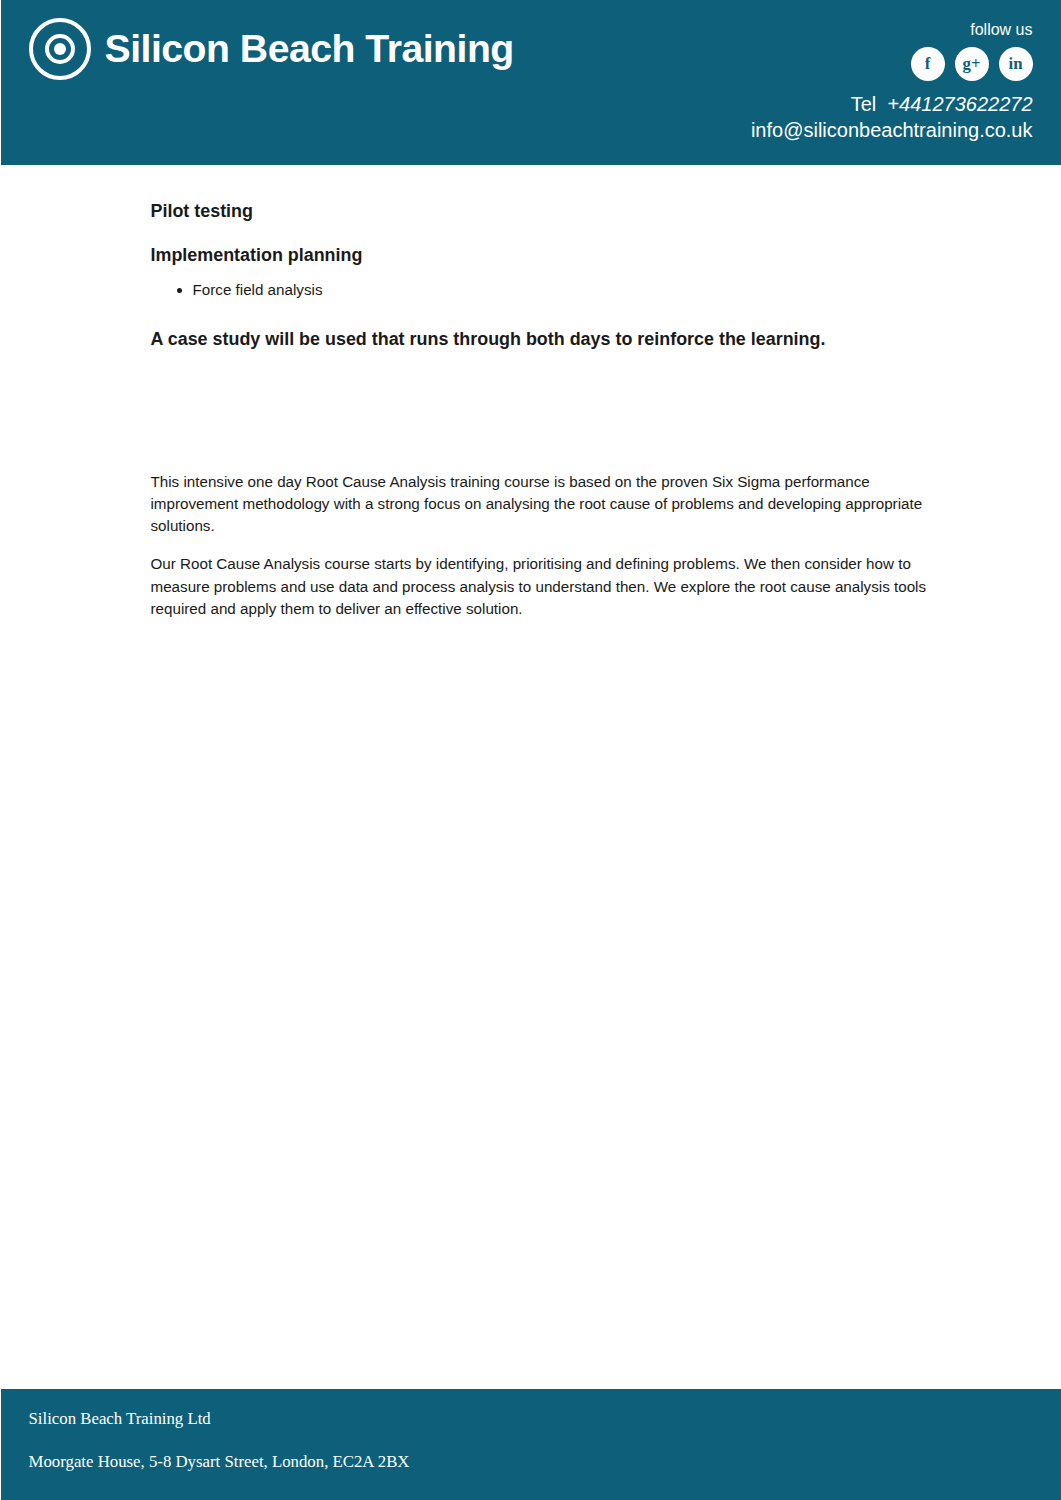Silicon Beach Training
follow us
f
g+
in
Tel +441273622272
info@siliconbeachtraining.co.uk
Pilot testing
Implementation planning
Force field analysis
A case study will be used that runs through both days to reinforce the learning.
This intensive one day Root Cause Analysis training course is based on the proven Six Sigma performance improvement methodology with a strong focus on analysing the root cause of problems and developing appropriate solutions.
Our Root Cause Analysis course starts by identifying, prioritising and defining problems. We then consider how to measure problems and use data and process analysis to understand then. We explore the root cause analysis tools required and apply them to deliver an effective solution.
Silicon Beach Training Ltd
Moorgate House, 5-8 Dysart Street, London, EC2A 2BX